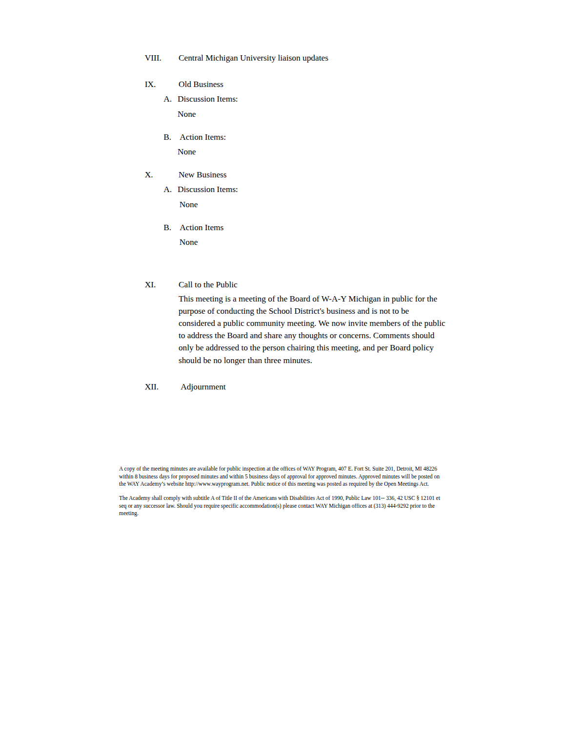VIII.
Central Michigan University liaison updates
IX.
Old Business
A.
Discussion Items:
None
B.
Action Items:
None
X.
New Business
A.
Discussion Items:
None
B.
Action Items
None
XI.
Call to the Public
This meeting is a meeting of the Board of W-A-Y Michigan in public for the purpose of conducting the School District's business and is not to be considered a public community meeting. We now invite members of the public to address the Board and share any thoughts or concerns. Comments should only be addressed to the person chairing this meeting, and per Board policy should be no longer than three minutes.
XII.
Adjournment
A copy of the meeting minutes are available for public inspection at the offices of WAY Program, 407 E. Fort St. Suite 201, Detroit, MI 48226 within 8 business days for proposed minutes and within 5 business days of approval for approved minutes. Approved minutes will be posted on the WAY Academy’s website http://www.wayprogram.net. Public notice of this meeting was posted as required by the Open Meetings Act.
The Academy shall comply with subtitle A of Title II of the Americans with Disabilities Act of 1990, Public Law 101-- 336, 42 USC § 12101 et seq or any successor law. Should you require specific accommodation(s) please contact WAY Michigan offices at (313) 444-9292 prior to the meeting.